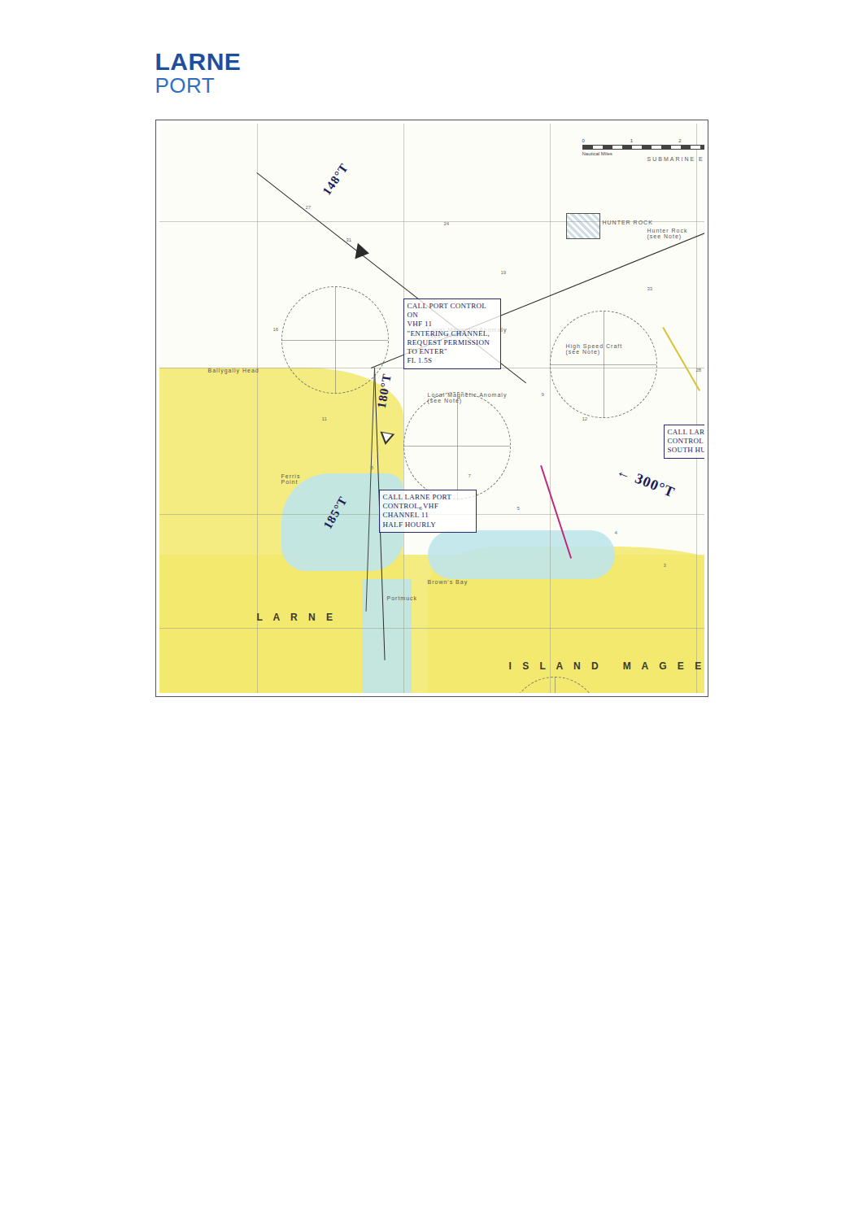LARNE
PORT
012345
Nautical Miles Cables
HUNTER ROCK
Hunter Rock
(see Note)
SUBMARINE EXERCISE AREA
Local Magnetic Anomaly
(see Note)
Local Magnetic Anomaly
(see Note)
High Speed Craft
(see Note)
L A R N E
I S L A N D M A G E E
Ferris
Point
Brown's Bay
Portmuck
Ballygally Head
148°T
180°T
185°T
← 300°T
Call Port Control on
VHF 11
"Entering Channel,
Request Permission
to Enter"
Fl 1.5s
Call Larne Port
Control "Passing
South Hunter"
Call Larne Port
Control, VHF Channel 11
Half Hourly
27
31
24
19
9
12
33
28
21
16
11
8
6
7
5
4
3